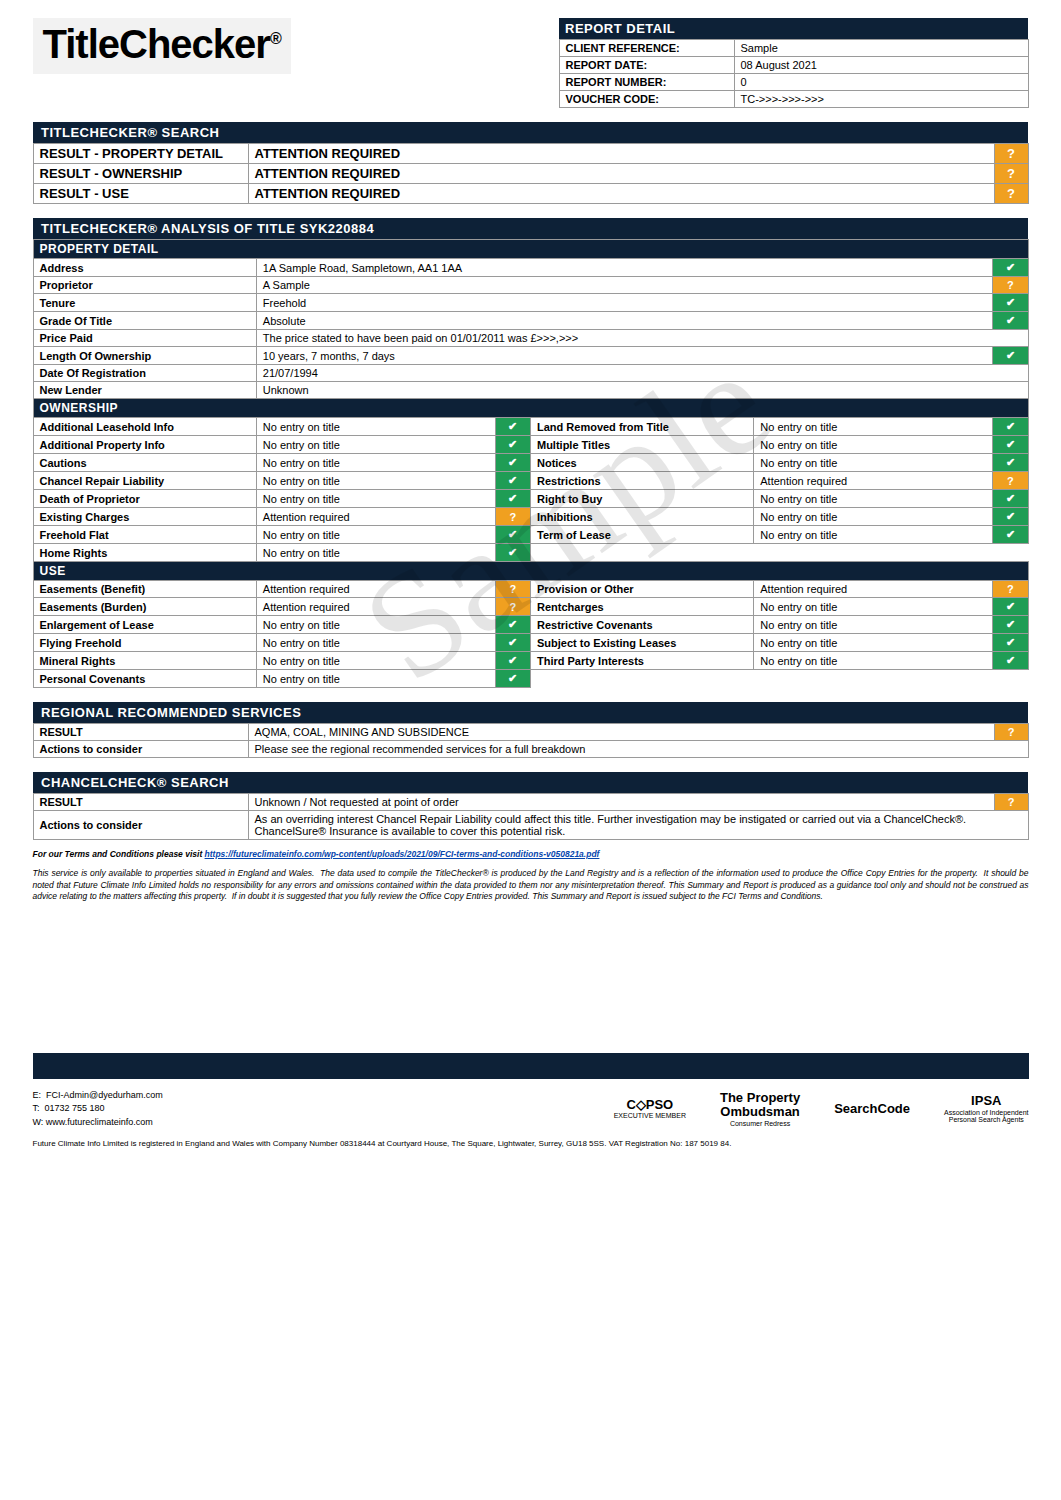Sample
TitleChecker®
| REPORT DETAIL |
| --- |
| CLIENT REFERENCE: | Sample |
| REPORT DATE: | 08 August 2021 |
| REPORT NUMBER: | 0 |
| VOUCHER CODE: | TC->>>->>>->>> |
| TITLECHECKER® SEARCH |
| --- |
| RESULT - PROPERTY DETAIL | ATTENTION REQUIRED | ? |
| RESULT - OWNERSHIP | ATTENTION REQUIRED | ? |
| RESULT - USE | ATTENTION REQUIRED | ? |
| TITLECHECKER® ANALYSIS OF TITLE SYK220884 |
| --- |
| PROPERTY DETAIL |
| Address | 1A Sample Road, Sampletown, AA1 1AA | ✔ |
| Proprietor | A Sample | ? |
| Tenure | Freehold | ✔ |
| Grade Of Title | Absolute | ✔ |
| Price Paid | The price stated to have been paid on 01/01/2011 was £>>>,>>> |
| Length Of Ownership | 10 years, 7 months, 7 days | ✔ |
| Date Of Registration | 21/07/1994 |
| New Lender | Unknown |
| OWNERSHIP |
| Additional Leasehold Info | No entry on title | ✔ | Land Removed from Title | No entry on title | ✔ |
| Additional Property Info | No entry on title | ✔ | Multiple Titles | No entry on title | ✔ |
| Cautions | No entry on title | ✔ | Notices | No entry on title | ✔ |
| Chancel Repair Liability | No entry on title | ✔ | Restrictions | Attention required | ? |
| Death of Proprietor | No entry on title | ✔ | Right to Buy | No entry on title | ✔ |
| Existing Charges | Attention required | ? | Inhibitions | No entry on title | ✔ |
| Freehold Flat | No entry on title | ✔ | Term of Lease | No entry on title | ✔ |
| Home Rights | No entry on title | ✔ | |
| USE |
| Easements (Benefit) | Attention required | ? | Provision or Other | Attention required | ? |
| Easements (Burden) | Attention required | ? | Rentcharges | No entry on title | ✔ |
| Enlargement of Lease | No entry on title | ✔ | Restrictive Covenants | No entry on title | ✔ |
| Flying Freehold | No entry on title | ✔ | Subject to Existing Leases | No entry on title | ✔ |
| Mineral Rights | No entry on title | ✔ | Third Party Interests | No entry on title | ✔ |
| Personal Covenants | No entry on title | ✔ | |
| REGIONAL RECOMMENDED SERVICES |
| --- |
| RESULT | AQMA, COAL, MINING AND SUBSIDENCE | ? |
| Actions to consider | Please see the regional recommended services for a full breakdown |
| CHANCELCHECK® SEARCH |
| --- |
| RESULT | Unknown / Not requested at point of order | ? |
| Actions to consider | As an overriding interest Chancel Repair Liability could affect this title. Further investigation may be instigated or carried out via a ChancelCheck®. ChancelSure® Insurance is available to cover this potential risk. |
For our Terms and Conditions please visit https://futureclimateinfo.com/wp-content/uploads/2021/09/FCI-terms-and-conditions-v050821a.pdf
This service is only available to properties situated in England and Wales. The data used to compile the TitleChecker® is produced by the Land Registry and is a reflection of the information used to produce the Office Copy Entries for the property. It should be noted that Future Climate Info Limited holds no responsibility for any errors and omissions contained within the data provided to them nor any misinterpretation thereof. This Summary and Report is produced as a guidance tool only and should not be construed as advice relating to the matters affecting this property. If in doubt it is suggested that you fully review the Office Copy Entries provided. This Summary and Report is issued subject to the FCI Terms and Conditions.
E: FCI-Admin@dyedurham.com
T: 01732 755 180
W: www.futureclimateinfo.com
C◇PSO EXECUTIVE MEMBER
The Property
Ombudsman Consumer Redress
SearchCode
IPSA Association of Independent
Personal Search Agents
Future Climate Info Limited is registered in England and Wales with Company Number 08318444 at Courtyard House, The Square, Lightwater, Surrey, GU18 5SS. VAT Registration No: 187 5019 84.